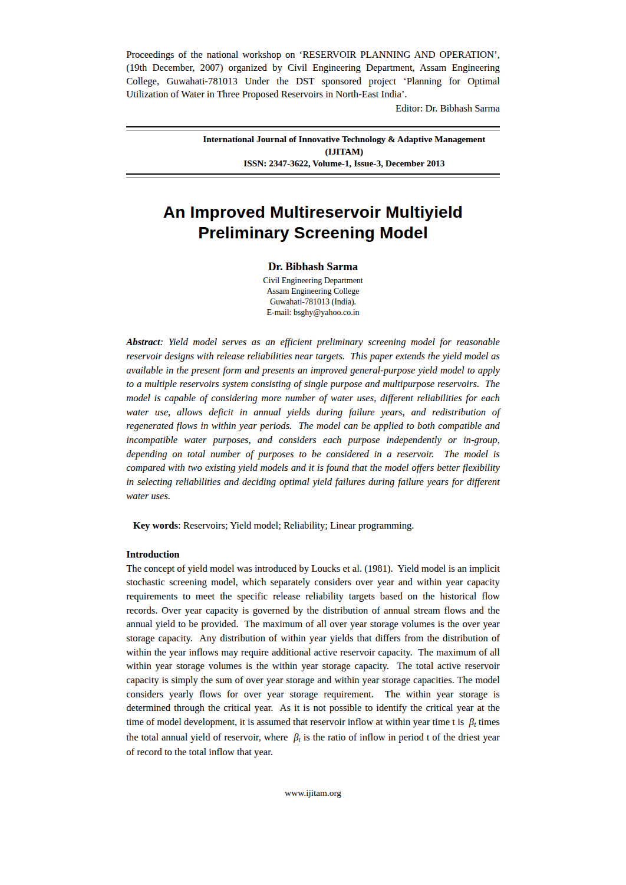Proceedings of the national workshop on ‘RESERVOIR PLANNING AND OPERATION’, (19th December, 2007) organized by Civil Engineering Department, Assam Engineering College, Guwahati-781013 Under the DST sponsored project ‘Planning for Optimal Utilization of Water in Three Proposed Reservoirs in North-East India’.
Editor: Dr. Bibhash Sarma
International Journal of Innovative Technology & Adaptive Management (IJITAM)
ISSN: 2347-3622, Volume-1, Issue-3, December 2013
An Improved Multireservoir Multiyield
Preliminary Screening Model
Dr. Bibhash Sarma
Civil Engineering Department
Assam Engineering College
Guwahati-781013 (India).
E-mail: bsghy@yahoo.co.in
Abstract: Yield model serves as an efficient preliminary screening model for reasonable reservoir designs with release reliabilities near targets. This paper extends the yield model as available in the present form and presents an improved general-purpose yield model to apply to a multiple reservoirs system consisting of single purpose and multipurpose reservoirs. The model is capable of considering more number of water uses, different reliabilities for each water use, allows deficit in annual yields during failure years, and redistribution of regenerated flows in within year periods. The model can be applied to both compatible and incompatible water purposes, and considers each purpose independently or in-group, depending on total number of purposes to be considered in a reservoir. The model is compared with two existing yield models and it is found that the model offers better flexibility in selecting reliabilities and deciding optimal yield failures during failure years for different water uses.
Key words: Reservoirs; Yield model; Reliability; Linear programming.
Introduction
The concept of yield model was introduced by Loucks et al. (1981). Yield model is an implicit stochastic screening model, which separately considers over year and within year capacity requirements to meet the specific release reliability targets based on the historical flow records. Over year capacity is governed by the distribution of annual stream flows and the annual yield to be provided. The maximum of all over year storage volumes is the over year storage capacity. Any distribution of within year yields that differs from the distribution of within the year inflows may require additional active reservoir capacity. The maximum of all within year storage volumes is the within year storage capacity. The total active reservoir capacity is simply the sum of over year storage and within year storage capacities. The model considers yearly flows for over year storage requirement. The within year storage is determined through the critical year. As it is not possible to identify the critical year at the time of model development, it is assumed that reservoir inflow at within year time t is βt times the total annual yield of reservoir, where βt is the ratio of inflow in period t of the driest year of record to the total inflow that year.
www.ijitam.org